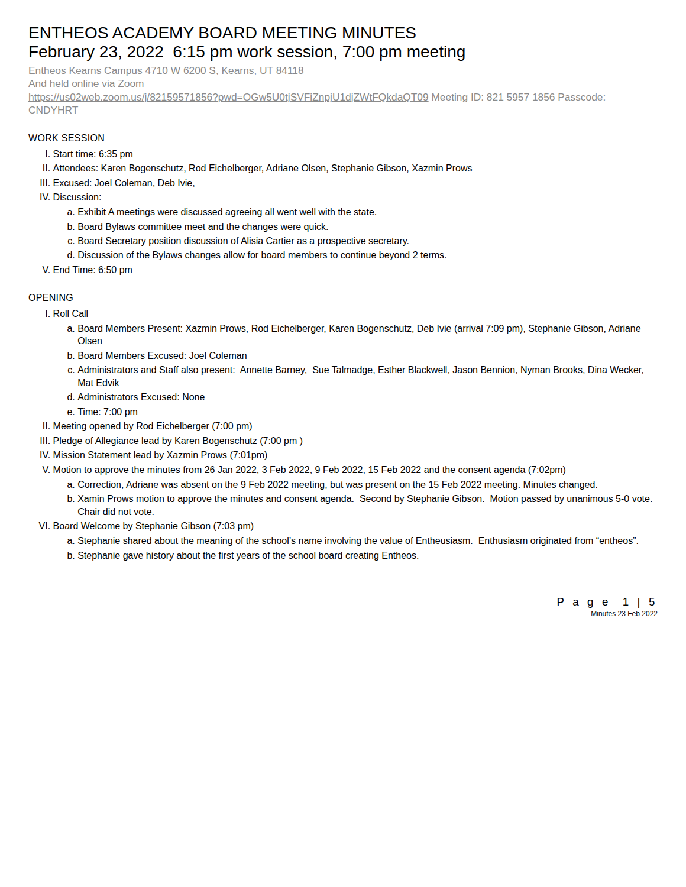ENTHEOS ACADEMY BOARD MEETING MINUTES
February 23, 2022 6:15 pm work session, 7:00 pm meeting
Entheos Kearns Campus 4710 W 6200 S, Kearns, UT 84118
And held online via Zoom
https://us02web.zoom.us/j/82159571856?pwd=OGw5U0tjSVFiZnpjU1djZWtFQkdaQT09 Meeting ID: 821 5957 1856 Passcode: CNDYHRT
WORK SESSION
Start time: 6:35 pm
Attendees: Karen Bogenschutz, Rod Eichelberger, Adriane Olsen, Stephanie Gibson, Xazmin Prows
Excused: Joel Coleman, Deb Ivie,
Discussion:
Exhibit A meetings were discussed agreeing all went well with the state.
Board Bylaws committee meet and the changes were quick.
Board Secretary position discussion of Alisia Cartier as a prospective secretary.
Discussion of the Bylaws changes allow for board members to continue beyond 2 terms.
End Time: 6:50 pm
OPENING
Roll Call
Board Members Present: Xazmin Prows, Rod Eichelberger, Karen Bogenschutz, Deb Ivie (arrival 7:09 pm), Stephanie Gibson, Adriane Olsen
Board Members Excused: Joel Coleman
Administrators and Staff also present: Annette Barney, Sue Talmadge, Esther Blackwell, Jason Bennion, Nyman Brooks, Dina Wecker, Mat Edvik
Administrators Excused: None
Time: 7:00 pm
Meeting opened by Rod Eichelberger (7:00 pm)
Pledge of Allegiance lead by Karen Bogenschutz (7:00 pm )
Mission Statement lead by Xazmin Prows (7:01pm)
Motion to approve the minutes from 26 Jan 2022, 3 Feb 2022, 9 Feb 2022, 15 Feb 2022 and the consent agenda (7:02pm)
Correction, Adriane was absent on the 9 Feb 2022 meeting, but was present on the 15 Feb 2022 meeting. Minutes changed.
Xamin Prows motion to approve the minutes and consent agenda. Second by Stephanie Gibson. Motion passed by unanimous 5-0 vote. Chair did not vote.
Board Welcome by Stephanie Gibson (7:03 pm)
Stephanie shared about the meaning of the school’s name involving the value of Entheusiasm. Enthusiasm originated from “entheos”.
Stephanie gave history about the first years of the school board creating Entheos.
P a g e 1 | 5
Minutes 23 Feb 2022